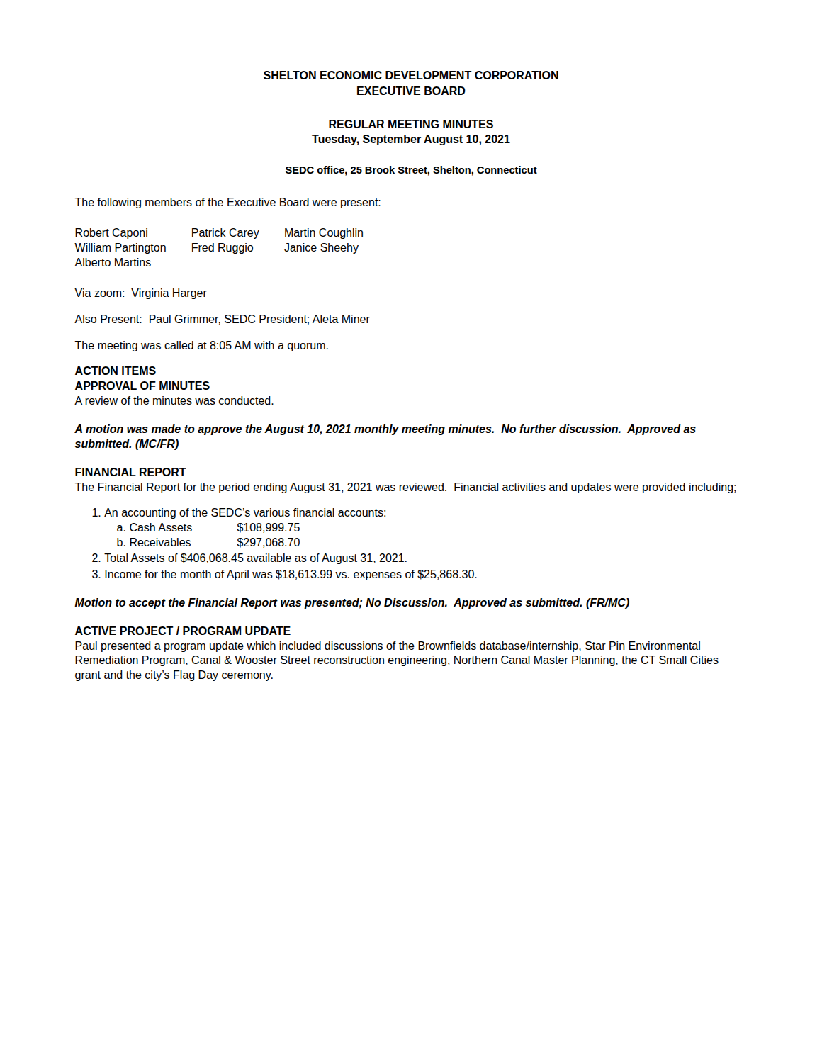SHELTON ECONOMIC DEVELOPMENT CORPORATION
EXECUTIVE BOARD
REGULAR MEETING MINUTES
Tuesday, September August 10, 2021
SEDC office, 25 Brook Street, Shelton, Connecticut
The following members of the Executive Board were present:
| Robert Caponi | Patrick Carey | Martin Coughlin |
| William Partington | Fred Ruggio | Janice Sheehy |
| Alberto Martins | | |
Via zoom: Virginia Harger
Also Present: Paul Grimmer, SEDC President; Aleta Miner
The meeting was called at 8:05 AM with a quorum.
ACTION ITEMS
APPROVAL OF MINUTES
A review of the minutes was conducted.
A motion was made to approve the August 10, 2021 monthly meeting minutes. No further discussion. Approved as submitted. (MC/FR)
FINANCIAL REPORT
The Financial Report for the period ending August 31, 2021 was reviewed. Financial activities and updates were provided including;
An accounting of the SEDC’s various financial accounts:
Cash Assets$108,999.75
Receivables$297,068.70
Total Assets of $406,068.45 available as of August 31, 2021.
Income for the month of April was $18,613.99 vs. expenses of $25,868.30.
Motion to accept the Financial Report was presented; No Discussion. Approved as submitted. (FR/MC)
ACTIVE PROJECT / PROGRAM UPDATE
Paul presented a program update which included discussions of the Brownfields database/internship, Star Pin Environmental Remediation Program, Canal & Wooster Street reconstruction engineering, Northern Canal Master Planning, the CT Small Cities grant and the city’s Flag Day ceremony.